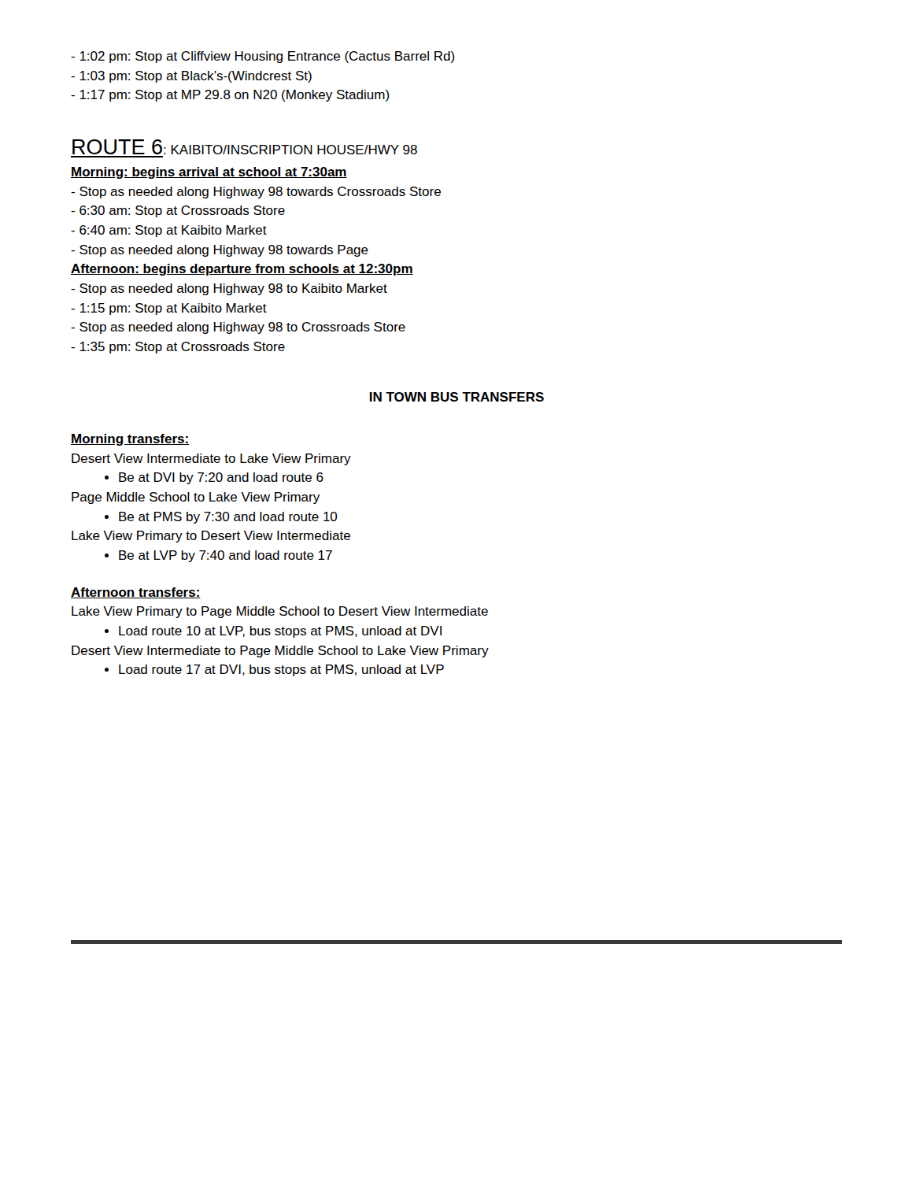- 1:02 pm: Stop at Cliffview Housing Entrance (Cactus Barrel Rd)
- 1:03 pm: Stop at Black’s-(Windcrest St)
- 1:17 pm: Stop at MP 29.8 on N20 (Monkey Stadium)
ROUTE 6: KAIBITO/INSCRIPTION HOUSE/HWY 98
Morning: begins arrival at school at 7:30am
- Stop as needed along Highway 98 towards Crossroads Store
- 6:30 am: Stop at Crossroads Store
- 6:40 am: Stop at Kaibito Market
- Stop as needed along Highway 98 towards Page
Afternoon: begins departure from schools at 12:30pm
- Stop as needed along Highway 98 to Kaibito Market
- 1:15 pm: Stop at Kaibito Market
- Stop as needed along Highway 98 to Crossroads Store
- 1:35 pm: Stop at Crossroads Store
IN TOWN BUS TRANSFERS
Morning transfers:
Desert View Intermediate to Lake View Primary
Be at DVI by 7:20 and load route 6
Page Middle School to Lake View Primary
Be at PMS by 7:30 and load route 10
Lake View Primary to Desert View Intermediate
Be at LVP by 7:40 and load route 17
Afternoon transfers:
Lake View Primary to Page Middle School to Desert View Intermediate
Load route 10 at LVP, bus stops at PMS, unload at DVI
Desert View Intermediate to Page Middle School to Lake View Primary
Load route 17 at DVI, bus stops at PMS, unload at LVP